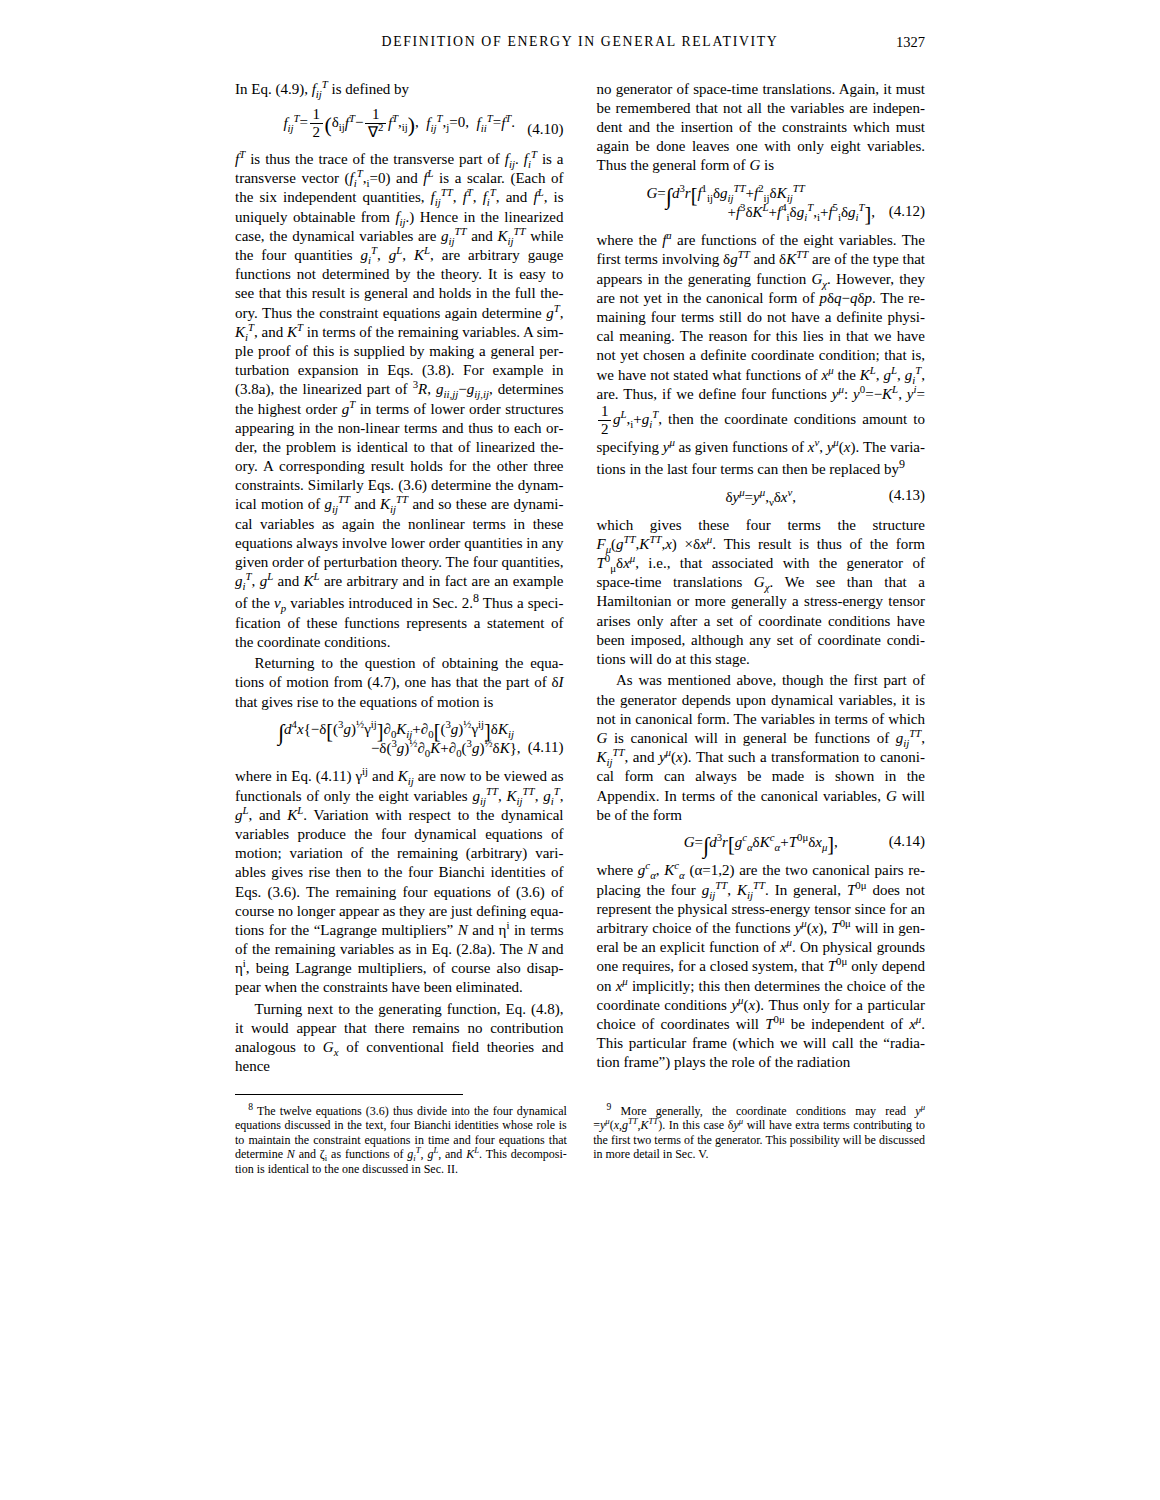Definition of Energy in General Relativity 1327
In Eq. (4.9), fijT is defined by
fijT=12(δijfT−1∇2 fT,ij), fijT,j=0, fiiT=fT. (4.10)
fT is thus the trace of the transverse part of fij. fiT is a transverse vector (fiT,i=0) and fL is a scalar. (Each of the six independent quantities, fijTT, fT, fiT, and fL, is uniquely obtainable from fij.) Hence in the linearized case, the dynamical variables are gijTT and KijTT while the four quantities giT, gL, KL, are arbitrary gauge functions not determined by the theory. It is easy to see that this result is general and holds in the full theory. Thus the constraint equations again determine gT, KiT, and KT in terms of the remaining variables. A simple proof of this is supplied by making a general perturbation expansion in Eqs. (3.8). For example in (3.8a), the linearized part of 3R, gii,jj−gij,ij, determines the highest order gT in terms of lower order structures appearing in the non-linear terms and thus to each order, the problem is identical to that of linearized theory. A corresponding result holds for the other three constraints. Similarly Eqs. (3.6) determine the dynamical motion of gijTT and KijTT and so these are dynamical variables as again the nonlinear terms in these equations always involve lower order quantities in any given order of perturbation theory. The four quantities, giT, gL and KL are arbitrary and in fact are an example of the vp variables introduced in Sec. 2.8 Thus a specification of these functions represents a statement of the coordinate conditions.
Returning to the question of obtaining the equations of motion from (4.7), one has that the part of δI that gives rise to the equations of motion is
∫d4x{−δ[(3g)½γij]∂0Kij+∂0[(3g)½γij] δKij
−δ(3g)½∂0K+∂0(3g)½δK}, (4.11)
where in Eq. (4.11) γij and Kij are now to be viewed as functionals of only the eight variables gijTT, KijTT, giT, gL, and KL. Variation with respect to the dynamical variables produce the four dynamical equations of motion; variation of the remaining (arbitrary) variables gives rise then to the four Bianchi identities of Eqs. (3.6). The remaining four equations of (3.6) of course no longer appear as they are just defining equations for the “Lagrange multipliers” N and ηi in terms of the remaining variables as in Eq. (2.8a). The N and ηi, being Lagrange multipliers, of course also disappear when the constraints have been eliminated.
Turning next to the generating function, Eq. (4.8), it would appear that there remains no contribution analogous to Gx of conventional field theories and hence
no generator of space-time translations. Again, it must be remembered that not all the variables are independent and the insertion of the constraints which must again be done leaves one with only eight variables. Thus the general form of G is
G=∫d3r[f1ijδgijTT+f2ijδKijTT
+f3δKL+f4iδgiT,i+f5iδgiT], (4.12)
where the fa are functions of the eight variables. The first terms involving δgTT and δKTT are of the type that appears in the generating function Gχ. However, they are not yet in the canonical form of pδq−qδp. The remaining four terms still do not have a definite physical meaning. The reason for this lies in that we have not yet chosen a definite coordinate condition; that is, we have not stated what functions of xμ the KL, gL, giT, are. Thus, if we define four functions yμ: y0=−KL, yi=12 gL,i+giT, then the coordinate conditions amount to specifying yμ as given functions of xν, yμ(x). The variations in the last four terms can then be replaced by9
δyμ=yμ,νδxν, (4.13)
which gives these four terms the structure Fμ(gTT,KTT,x) ×δxμ. This result is thus of the form T0μδxμ, i.e., that associated with the generator of space-time translations Gχ. We see than that a Hamiltonian or more generally a stress-energy tensor arises only after a set of coordinate conditions have been imposed, although any set of coordinate conditions will do at this stage.
As was mentioned above, though the first part of the generator depends upon dynamical variables, it is not in canonical form. The variables in terms of which G is canonical will in general be functions of gijTT, KijTT, and yμ(x). That such a transformation to canonical form can always be made is shown in the Appendix. In terms of the canonical variables, G will be of the form
G=∫d3r[gcαδKcα+T0μδxμ], (4.14)
where gcα, Kcα (α=1,2) are the two canonical pairs replacing the four gijTT, KijTT. In general, T0μ does not represent the physical stress-energy tensor since for an arbitrary choice of the functions yμ(x), T0μ will in general be an explicit function of xμ. On physical grounds one requires, for a closed system, that T0μ only depend on xμ implicitly; this then determines the choice of the coordinate conditions yμ(x). Thus only for a particular choice of coordinates will T0μ be independent of xμ. This particular frame (which we will call the “radiation frame”) plays the role of the radiation
8 The twelve equations (3.6) thus divide into the four dynamical equations discussed in the text, four Bianchi identities whose role is to maintain the constraint equations in time and four equations that determine N and ζi as functions of giT, gL, and KL. This decomposition is identical to the one discussed in Sec. II.
9 More generally, the coordinate conditions may read yμ =yμ(x,gTT,KTT). In this case δyμ will have extra terms contributing to the first two terms of the generator. This possibility will be discussed in more detail in Sec. V.